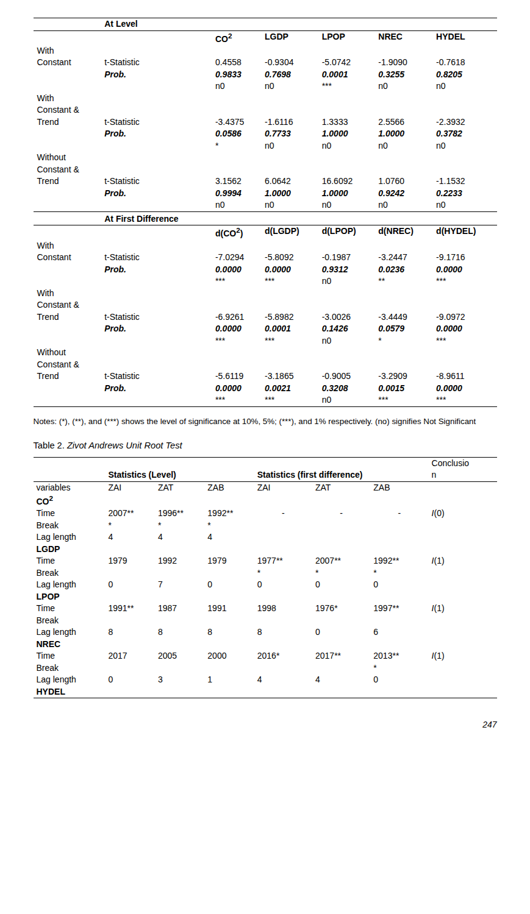| | At Level | | | | | |
| | | CO 2 | LGDP | LPOP | NREC | HYDEL |
| With | | | | | | |
| Constant | t-Statistic | 0.4558 | -0.9304 | -5.0742 | -1.9090 | -0.7618 |
| | Prob. | 0.9833 | 0.7698 | 0.0001 | 0.3255 | 0.8205 |
| | | n0 | n0 | *** | n0 | n0 |
| With | | | | | | |
| Constant & | | | | | | |
| Trend | t-Statistic | -3.4375 | -1.6116 | 1.3333 | 2.5566 | -2.3932 |
| | Prob. | 0.0586 | 0.7733 | 1.0000 | 1.0000 | 0.3782 |
| | | * | n0 | n0 | n0 | n0 |
| Without | | | | | | |
| Constant & | | | | | | |
| Trend | t-Statistic | 3.1562 | 6.0642 | 16.6092 | 1.0760 | -1.1532 |
| | Prob. | 0.9994 | 1.0000 | 1.0000 | 0.9242 | 0.2233 |
| | | n0 | n0 | n0 | n0 | n0 |
| | At First Difference | | | | | |
| | | d(CO 2 ) | d(LGDP) | d(LPOP) | d(NREC) | d(HYDEL) |
| With | | | | | | |
| Constant | t-Statistic | -7.0294 | -5.8092 | -0.1987 | -3.2447 | -9.1716 |
| | Prob. | 0.0000 | 0.0000 | 0.9312 | 0.0236 | 0.0000 |
| | | *** | *** | n0 | ** | *** |
| With | | | | | | |
| Constant & | | | | | | |
| Trend | t-Statistic | -6.9261 | -5.8982 | -3.0026 | -3.4449 | -9.0972 |
| | Prob. | 0.0000 | 0.0001 | 0.1426 | 0.0579 | 0.0000 |
| | | *** | *** | n0 | * | *** |
| Without | | | | | | |
| Constant & | | | | | | |
| Trend | t-Statistic | -5.6119 | -3.1865 | -0.9005 | -3.2909 | -8.9611 |
| | Prob. | 0.0000 | 0.0021 | 0.3208 | 0.0015 | 0.0000 |
| | | *** | *** | n0 | *** | *** |
Notes: (*), (**), and (***) shows the level of significance at 10%, 5%; (***), and 1% respectively. (no) signifies Not Significant
Table 2. Zivot Andrews Unit Root Test
| | | | | | | | Conclusio |
| | Statistics (Level) | Statistics (first difference) | n |
| variables | ZAI | ZAT | ZAB | ZAI | ZAT | ZAB | |
| CO 2 | | | | | | | |
| Time | 2007** | 1996** | 1992** | - | - | - | I (0) |
| Break | * | * | * |
| Lag length | 4 | 4 | 4 | | | | |
| LGDP | | | | | | | |
| Time | 1979 | 1992 | 1979 | 1977** | 2007** | 1992** | I (1) |
| Break | * | * | * |
| Lag length | 0 | 7 | 0 | 0 | 0 | 0 | |
| LPOP | | | | | | | |
| Time | 1991** | 1987 | 1991 | 1998 | 1976* | 1997** | I (1) |
| Break |
| Lag length | 8 | 8 | 8 | 8 | 0 | 6 | |
| NREC | | | | | | | |
| Time | 2017 | 2005 | 2000 | 2016* | 2017** | 2013** | I (1) |
| Break | * |
| Lag length | 0 | 3 | 1 | 4 | 4 | 0 | |
| HYDEL | | | | | | | |
247